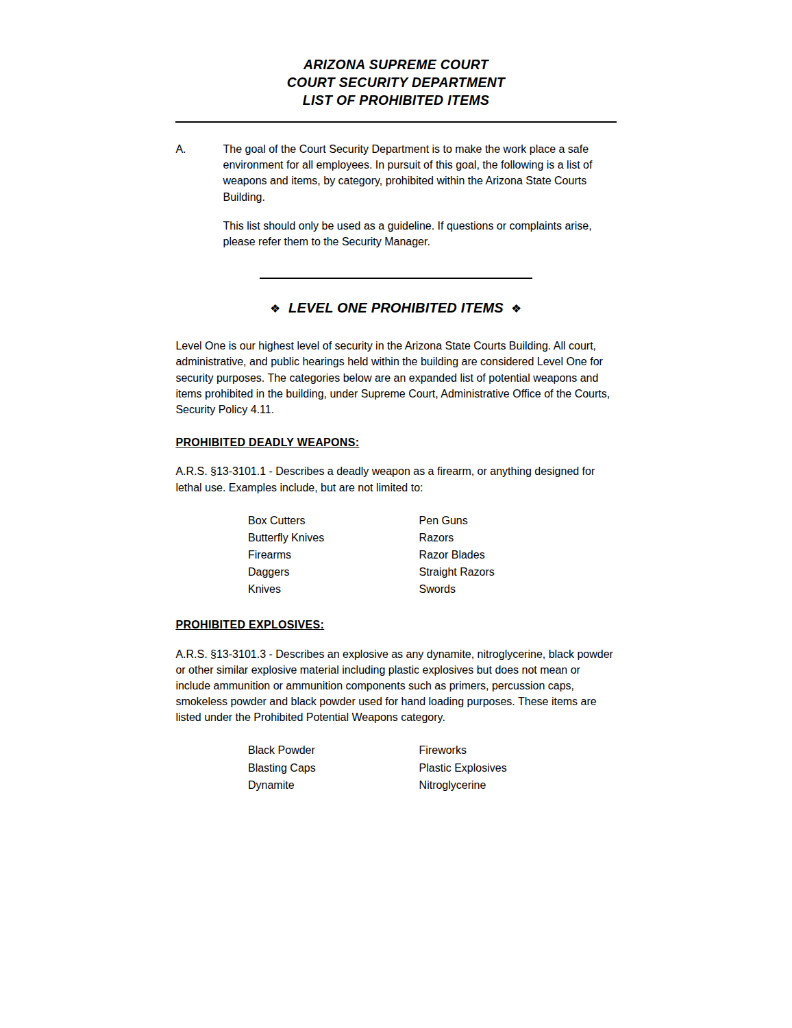ARIZONA SUPREME COURT COURT SECURITY DEPARTMENT LIST OF PROHIBITED ITEMS
A.
The goal of the Court Security Department is to make the work place a safe environment for all employees. In pursuit of this goal, the following is a list of weapons and items, by category, prohibited within the Arizona State Courts Building.
This list should only be used as a guideline. If questions or complaints arise, please refer them to the Security Manager.
❖ LEVEL ONE PROHIBITED ITEMS ❖
Level One is our highest level of security in the Arizona State Courts Building. All court, administrative, and public hearings held within the building are considered Level One for security purposes. The categories below are an expanded list of potential weapons and items prohibited in the building, under Supreme Court, Administrative Office of the Courts, Security Policy 4.11.
PROHIBITED DEADLY WEAPONS:
A.R.S. §13-3101.1 - Describes a deadly weapon as a firearm, or anything designed for lethal use. Examples include, but are not limited to:
Box Cutters
Pen Guns
Butterfly Knives
Razors
Firearms
Razor Blades
Daggers
Straight Razors
Knives
Swords
PROHIBITED EXPLOSIVES:
A.R.S. §13-3101.3 - Describes an explosive as any dynamite, nitroglycerine, black powder or other similar explosive material including plastic explosives but does not mean or include ammunition or ammunition components such as primers, percussion caps, smokeless powder and black powder used for hand loading purposes. These items are listed under the Prohibited Potential Weapons category.
Black Powder
Fireworks
Blasting Caps
Plastic Explosives
Dynamite
Nitroglycerine